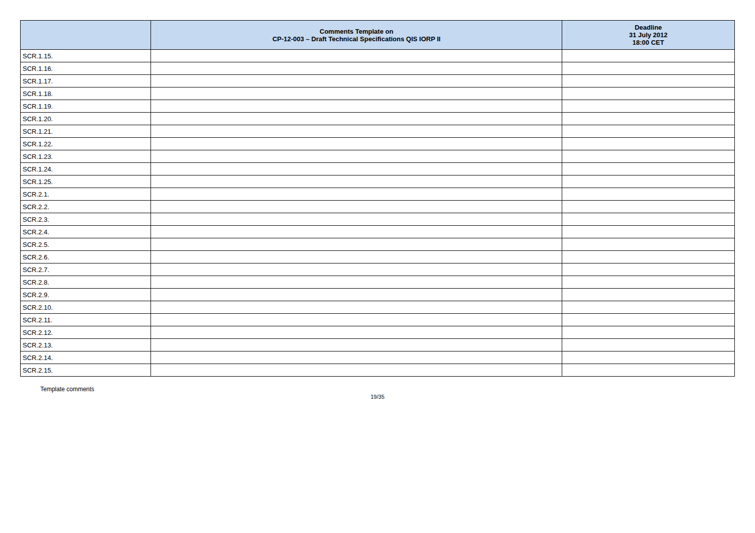| | Comments Template on CP-12-003 – Draft Technical Specifications QIS IORP II | Deadline 31 July 2012 18:00 CET |
| --- | --- | --- |
| SCR.1.15. | | |
| SCR.1.16. | | |
| SCR.1.17. | | |
| SCR.1.18. | | |
| SCR.1.19. | | |
| SCR.1.20. | | |
| SCR.1.21. | | |
| SCR.1.22. | | |
| SCR.1.23. | | |
| SCR.1.24. | | |
| SCR.1.25. | | |
| SCR.2.1. | | |
| SCR.2.2. | | |
| SCR.2.3. | | |
| SCR.2.4. | | |
| SCR.2.5. | | |
| SCR.2.6. | | |
| SCR.2.7. | | |
| SCR.2.8. | | |
| SCR.2.9. | | |
| SCR.2.10. | | |
| SCR.2.11. | | |
| SCR.2.12. | | |
| SCR.2.13. | | |
| SCR.2.14. | | |
| SCR.2.15. | | |
Template comments
19/35